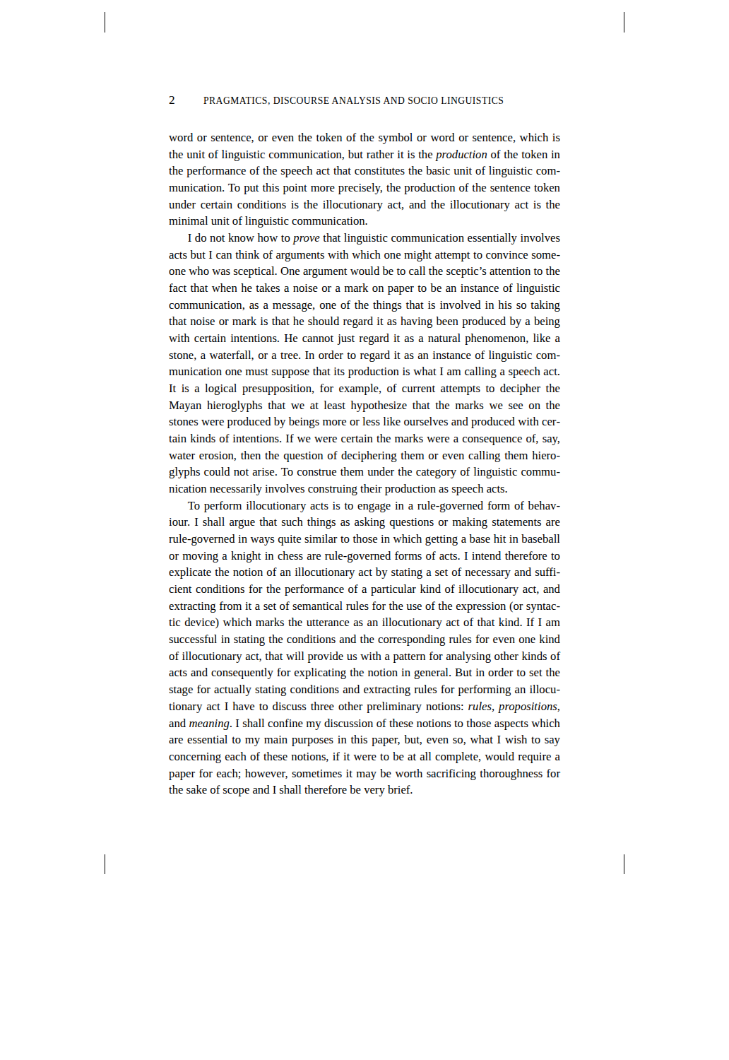2 Pragmatics, Discourse Analysis and Socio Linguistics
word or sentence, or even the token of the symbol or word or sentence, which is the unit of linguistic communication, but rather it is the production of the token in the performance of the speech act that constitutes the basic unit of linguistic communication. To put this point more precisely, the production of the sentence token under certain conditions is the illocutionary act, and the illocutionary act is the minimal unit of linguistic communication.
I do not know how to prove that linguistic communication essentially involves acts but I can think of arguments with which one might attempt to convince someone who was sceptical. One argument would be to call the sceptic’s attention to the fact that when he takes a noise or a mark on paper to be an instance of linguistic communication, as a message, one of the things that is involved in his so taking that noise or mark is that he should regard it as having been produced by a being with certain intentions. He cannot just regard it as a natural phenomenon, like a stone, a waterfall, or a tree. In order to regard it as an instance of linguistic communication one must suppose that its production is what I am calling a speech act. It is a logical presupposition, for example, of current attempts to decipher the Mayan hieroglyphs that we at least hypothesize that the marks we see on the stones were produced by beings more or less like ourselves and produced with certain kinds of intentions. If we were certain the marks were a consequence of, say, water erosion, then the question of deciphering them or even calling them hieroglyphs could not arise. To construe them under the category of linguistic communication necessarily involves construing their production as speech acts.
To perform illocutionary acts is to engage in a rule-governed form of behaviour. I shall argue that such things as asking questions or making statements are rule-governed in ways quite similar to those in which getting a base hit in baseball or moving a knight in chess are rule-governed forms of acts. I intend therefore to explicate the notion of an illocutionary act by stating a set of necessary and sufficient conditions for the performance of a particular kind of illocutionary act, and extracting from it a set of semantical rules for the use of the expression (or syntactic device) which marks the utterance as an illocutionary act of that kind. If I am successful in stating the conditions and the corresponding rules for even one kind of illocutionary act, that will provide us with a pattern for analysing other kinds of acts and consequently for explicating the notion in general. But in order to set the stage for actually stating conditions and extracting rules for performing an illocutionary act I have to discuss three other preliminary notions: rules, propositions, and meaning. I shall confine my discussion of these notions to those aspects which are essential to my main purposes in this paper, but, even so, what I wish to say concerning each of these notions, if it were to be at all complete, would require a paper for each; however, sometimes it may be worth sacrificing thoroughness for the sake of scope and I shall therefore be very brief.